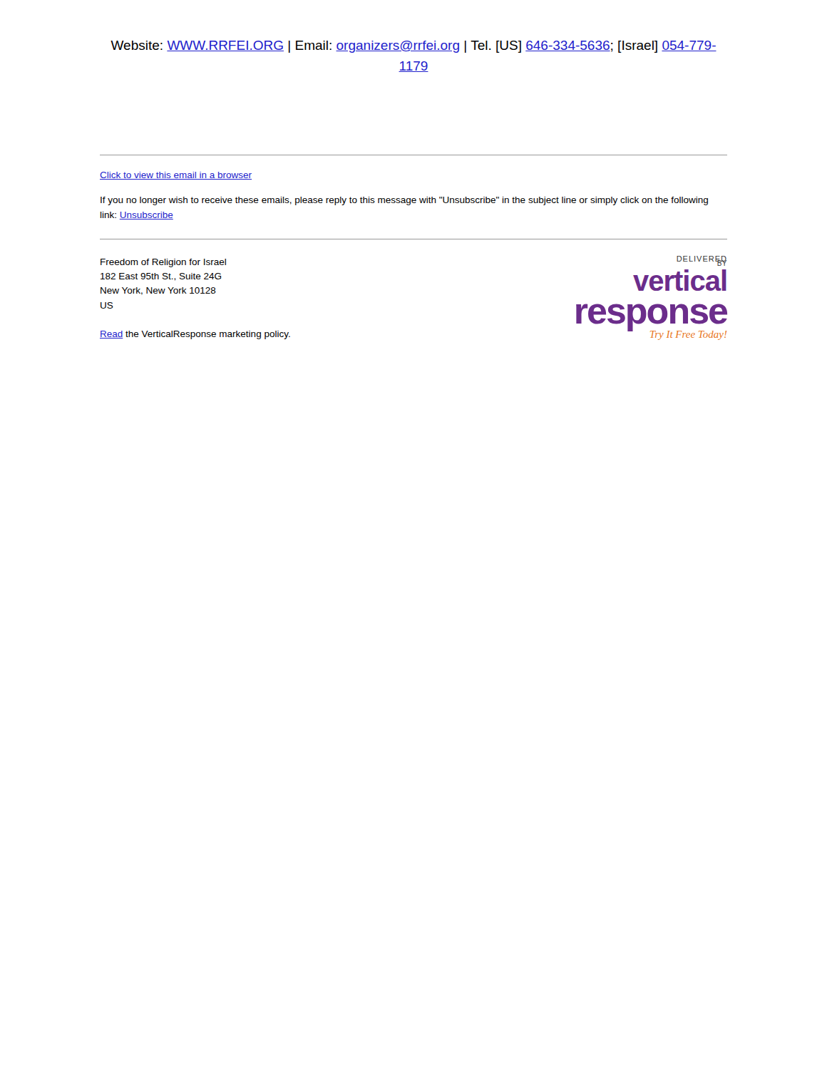Website: WWW.RRFEI.ORG | Email: organizers@rrfei.org | Tel. [US] 646-334-5636; [Israel] 054-779-1179
Click to view this email in a browser
If you no longer wish to receive these emails, please reply to this message with "Unsubscribe" in the subject line or simply click on the following link: Unsubscribe
Freedom of Religion for Israel
182 East 95th St., Suite 24G
New York, New York 10128
US
Read the VerticalResponse marketing policy.
DELIVERED
BY
vertical
response
Try It Free Today!